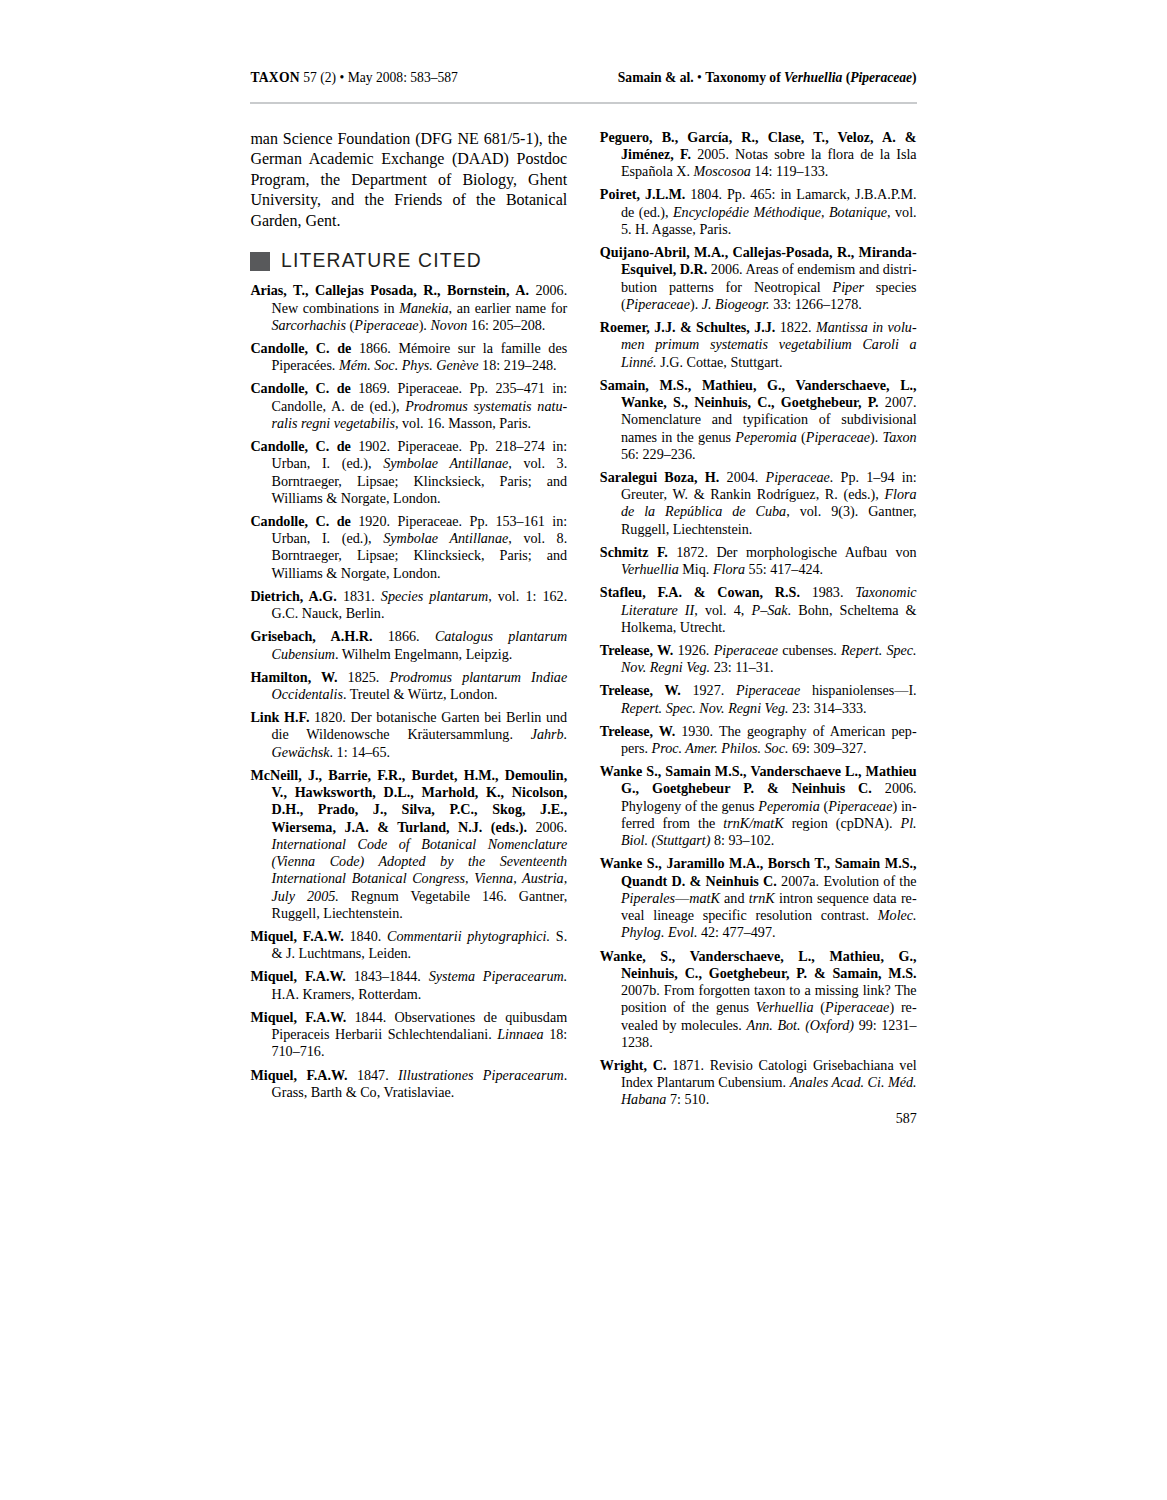TAXON 57 (2) • May 2008: 583–587
Samain & al. • Taxonomy of Verhuellia (Piperaceae)
man Science Foundation (DFG NE 681/5-1), the German Academic Exchange (DAAD) Postdoc Program, the Department of Biology, Ghent University, and the Friends of the Botanical Garden, Gent.
LITERATURE CITED
Arias, T., Callejas Posada, R., Bornstein, A. 2006. New combinations in Manekia, an earlier name for Sarcorhachis (Piperaceae). Novon 16: 205–208.
Candolle, C. de 1866. Mémoire sur la famille des Piperacées. Mém. Soc. Phys. Genève 18: 219–248.
Candolle, C. de 1869. Piperaceae. Pp. 235–471 in: Candolle, A. de (ed.), Prodromus systematis naturalis regni vegetabilis, vol. 16. Masson, Paris.
Candolle, C. de 1902. Piperaceae. Pp. 218–274 in: Urban, I. (ed.), Symbolae Antillanae, vol. 3. Borntraeger, Lipsae; Klincksieck, Paris; and Williams & Norgate, London.
Candolle, C. de 1920. Piperaceae. Pp. 153–161 in: Urban, I. (ed.), Symbolae Antillanae, vol. 8. Borntraeger, Lipsae; Klincksieck, Paris; and Williams & Norgate, London.
Dietrich, A.G. 1831. Species plantarum, vol. 1: 162. G.C. Nauck, Berlin.
Grisebach, A.H.R. 1866. Catalogus plantarum Cubensium. Wilhelm Engelmann, Leipzig.
Hamilton, W. 1825. Prodromus plantarum Indiae Occidentalis. Treutel & Würtz, London.
Link H.F. 1820. Der botanische Garten bei Berlin und die Wildenowsche Kräutersammlung. Jahrb. Gewächsk. 1: 14–65.
McNeill, J., Barrie, F.R., Burdet, H.M., Demoulin, V., Hawksworth, D.L., Marhold, K., Nicolson, D.H., Prado, J., Silva, P.C., Skog, J.E., Wiersema, J.A. & Turland, N.J. (eds.). 2006. International Code of Botanical Nomenclature (Vienna Code) Adopted by the Seventeenth International Botanical Congress, Vienna, Austria, July 2005. Regnum Vegetabile 146. Gantner, Ruggell, Liechtenstein.
Miquel, F.A.W. 1840. Commentarii phytographici. S. & J. Luchtmans, Leiden.
Miquel, F.A.W. 1843–1844. Systema Piperacearum. H.A. Kramers, Rotterdam.
Miquel, F.A.W. 1844. Observationes de quibusdam Piperaceis Herbarii Schlechtendaliani. Linnaea 18: 710–716.
Miquel, F.A.W. 1847. Illustrationes Piperacearum. Grass, Barth & Co, Vratislaviae.
Peguero, B., García, R., Clase, T., Veloz, A. & Jiménez, F. 2005. Notas sobre la flora de la Isla Española X. Moscosoa 14: 119–133.
Poiret, J.L.M. 1804. Pp. 465: in Lamarck, J.B.A.P.M. de (ed.), Encyclopédie Méthodique, Botanique, vol. 5. H. Agasse, Paris.
Quijano-Abril, M.A., Callejas-Posada, R., Miranda-Esquivel, D.R. 2006. Areas of endemism and distribution patterns for Neotropical Piper species (Piperaceae). J. Biogeogr. 33: 1266–1278.
Roemer, J.J. & Schultes, J.J. 1822. Mantissa in volumen primum systematis vegetabilium Caroli a Linné. J.G. Cottae, Stuttgart.
Samain, M.S., Mathieu, G., Vanderschaeve, L., Wanke, S., Neinhuis, C., Goetghebeur, P. 2007. Nomenclature and typification of subdivisional names in the genus Peperomia (Piperaceae). Taxon 56: 229–236.
Saralegui Boza, H. 2004. Piperaceae. Pp. 1–94 in: Greuter, W. & Rankin Rodríguez, R. (eds.), Flora de la República de Cuba, vol. 9(3). Gantner, Ruggell, Liechtenstein.
Schmitz F. 1872. Der morphologische Aufbau von Verhuellia Miq. Flora 55: 417–424.
Stafleu, F.A. & Cowan, R.S. 1983. Taxonomic Literature II, vol. 4, P–Sak. Bohn, Scheltema & Holkema, Utrecht.
Trelease, W. 1926. Piperaceae cubenses. Repert. Spec. Nov. Regni Veg. 23: 11–31.
Trelease, W. 1927. Piperaceae hispaniolenses—I. Repert. Spec. Nov. Regni Veg. 23: 314–333.
Trelease, W. 1930. The geography of American peppers. Proc. Amer. Philos. Soc. 69: 309–327.
Wanke S., Samain M.S., Vanderschaeve L., Mathieu G., Goetghebeur P. & Neinhuis C. 2006. Phylogeny of the genus Peperomia (Piperaceae) inferred from the trnK/matK region (cpDNA). Pl. Biol. (Stuttgart) 8: 93–102.
Wanke S., Jaramillo M.A., Borsch T., Samain M.S., Quandt D. & Neinhuis C. 2007a. Evolution of the Piperales—matK and trnK intron sequence data reveal lineage specific resolution contrast. Molec. Phylog. Evol. 42: 477–497.
Wanke, S., Vanderschaeve, L., Mathieu, G., Neinhuis, C., Goetghebeur, P. & Samain, M.S. 2007b. From forgotten taxon to a missing link? The position of the genus Verhuellia (Piperaceae) revealed by molecules. Ann. Bot. (Oxford) 99: 1231–1238.
Wright, C. 1871. Revisio Catologi Grisebachiana vel Index Plantarum Cubensium. Anales Acad. Ci. Méd. Habana 7: 510.
587